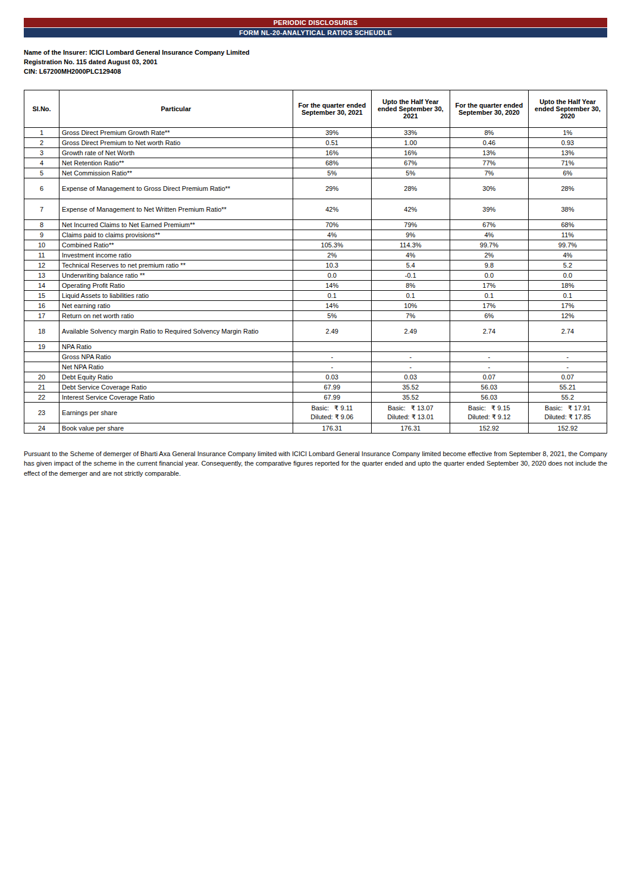PERIODIC DISCLOSURES
FORM NL-20-ANALYTICAL RATIOS SCHEUDLE
Name of the Insurer: ICICI Lombard General Insurance Company Limited
Registration No. 115 dated August 03, 2001
CIN: L67200MH2000PLC129408
| Sl.No. | Particular | For the quarter ended September 30, 2021 | Upto the Half Year ended September 30, 2021 | For the quarter ended September 30, 2020 | Upto the Half Year ended September 30, 2020 |
| --- | --- | --- | --- | --- | --- |
| 1 | Gross Direct Premium Growth Rate** | 39% | 33% | 8% | 1% |
| 2 | Gross Direct Premium to Net worth Ratio | 0.51 | 1.00 | 0.46 | 0.93 |
| 3 | Growth rate of Net Worth | 16% | 16% | 13% | 13% |
| 4 | Net Retention Ratio** | 68% | 67% | 77% | 71% |
| 5 | Net Commission Ratio** | 5% | 5% | 7% | 6% |
| 6 | Expense of Management to Gross Direct Premium Ratio** | 29% | 28% | 30% | 28% |
| 7 | Expense of Management to Net Written Premium Ratio** | 42% | 42% | 39% | 38% |
| 8 | Net Incurred Claims to Net Earned Premium** | 70% | 79% | 67% | 68% |
| 9 | Claims paid to claims provisions** | 4% | 9% | 4% | 11% |
| 10 | Combined Ratio** | 105.3% | 114.3% | 99.7% | 99.7% |
| 11 | Investment income ratio | 2% | 4% | 2% | 4% |
| 12 | Technical Reserves to net premium ratio ** | 10.3 | 5.4 | 9.8 | 5.2 |
| 13 | Underwriting balance ratio ** | 0.0 | -0.1 | 0.0 | 0.0 |
| 14 | Operating Profit Ratio | 14% | 8% | 17% | 18% |
| 15 | Liquid Assets to liabilities ratio | 0.1 | 0.1 | 0.1 | 0.1 |
| 16 | Net earning ratio | 14% | 10% | 17% | 17% |
| 17 | Return on net worth ratio | 5% | 7% | 6% | 12% |
| 18 | Available Solvency margin Ratio to Required Solvency Margin Ratio | 2.49 | 2.49 | 2.74 | 2.74 |
| 19 | NPA Ratio | | | | |
| | Gross NPA Ratio | - | - | - | - |
| | Net NPA Ratio | - | - | - | - |
| 20 | Debt Equity Ratio | 0.03 | 0.03 | 0.07 | 0.07 |
| 21 | Debt Service Coverage Ratio | 67.99 | 35.52 | 56.03 | 55.21 |
| 22 | Interest Service Coverage Ratio | 67.99 | 35.52 | 56.03 | 55.2 |
| 23 | Earnings per share | Basic: ₹ 9.11 Diluted: ₹ 9.06 | Basic: ₹ 13.07 Diluted: ₹ 13.01 | Basic: ₹ 9.15 Diluted: ₹ 9.12 | Basic: ₹ 17.91 Diluted: ₹ 17.85 |
| 24 | Book value per share | 176.31 | 176.31 | 152.92 | 152.92 |
Pursuant to the Scheme of demerger of Bharti Axa General Insurance Company limited with ICICI Lombard General Insurance Company limited become effective from September 8, 2021, the Company has given impact of the scheme in the current financial year. Consequently, the comparative figures reported for the quarter ended and upto the quarter ended September 30, 2020 does not include the effect of the demerger and are not strictly comparable.